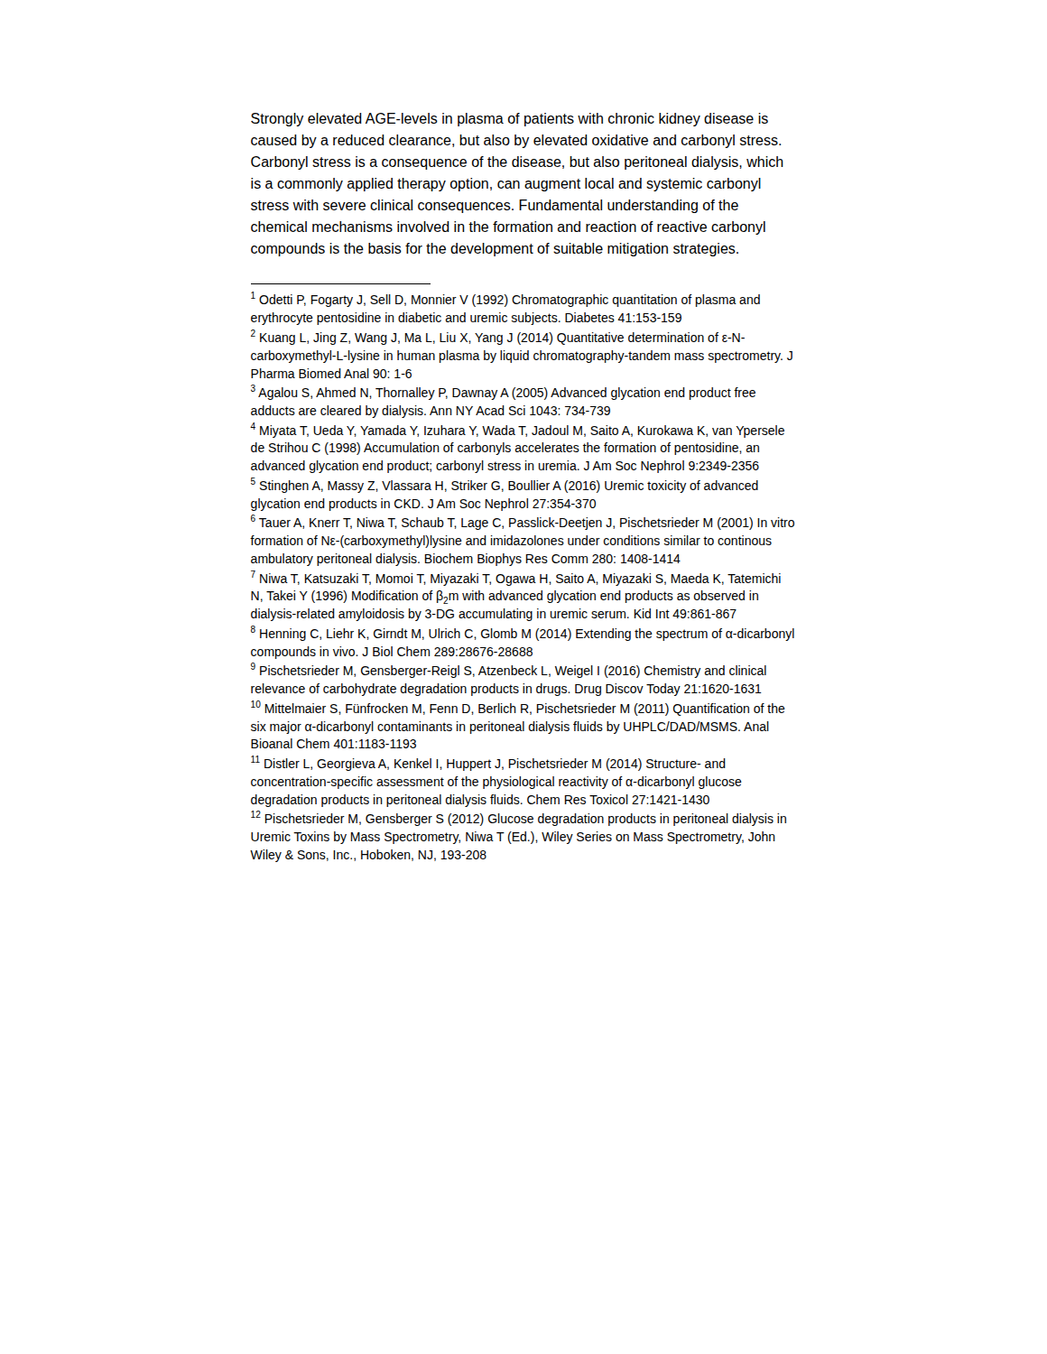Strongly elevated AGE-levels in plasma of patients with chronic kidney disease is caused by a reduced clearance, but also by elevated oxidative and carbonyl stress. Carbonyl stress is a consequence of the disease, but also peritoneal dialysis, which is a commonly applied therapy option, can augment local and systemic carbonyl stress with severe clinical consequences. Fundamental understanding of the chemical mechanisms involved in the formation and reaction of reactive carbonyl compounds is the basis for the development of suitable mitigation strategies.
1 Odetti P, Fogarty J, Sell D, Monnier V (1992) Chromatographic quantitation of plasma and erythrocyte pentosidine in diabetic and uremic subjects. Diabetes 41:153-159
2 Kuang L, Jing Z, Wang J, Ma L, Liu X, Yang J (2014) Quantitative determination of ε-N-carboxymethyl-L-lysine in human plasma by liquid chromatography-tandem mass spectrometry. J Pharma Biomed Anal 90: 1-6
3 Agalou S, Ahmed N, Thornalley P, Dawnay A (2005) Advanced glycation end product free adducts are cleared by dialysis. Ann NY Acad Sci 1043: 734-739
4 Miyata T, Ueda Y, Yamada Y, Izuhara Y, Wada T, Jadoul M, Saito A, Kurokawa K, van Ypersele de Strihou C (1998) Accumulation of carbonyls accelerates the formation of pentosidine, an advanced glycation end product; carbonyl stress in uremia. J Am Soc Nephrol 9:2349-2356
5 Stinghen A, Massy Z, Vlassara H, Striker G, Boullier A (2016) Uremic toxicity of advanced glycation end products in CKD. J Am Soc Nephrol 27:354-370
6 Tauer A, Knerr T, Niwa T, Schaub T, Lage C, Passlick-Deetjen J, Pischetsrieder M (2001) In vitro formation of Nε-(carboxymethyl)lysine and imidazolones under conditions similar to continous ambulatory peritoneal dialysis. Biochem Biophys Res Comm 280: 1408-1414
7 Niwa T, Katsuzaki T, Momoi T, Miyazaki T, Ogawa H, Saito A, Miyazaki S, Maeda K, Tatemichi N, Takei Y (1996) Modification of β2m with advanced glycation end products as observed in dialysis-related amyloidosis by 3-DG accumulating in uremic serum. Kid Int 49:861-867
8 Henning C, Liehr K, Girndt M, Ulrich C, Glomb M (2014) Extending the spectrum of α-dicarbonyl compounds in vivo. J Biol Chem 289:28676-28688
9 Pischetsrieder M, Gensberger-Reigl S, Atzenbeck L, Weigel I (2016) Chemistry and clinical relevance of carbohydrate degradation products in drugs. Drug Discov Today 21:1620-1631
10 Mittelmaier S, Fünfrocken M, Fenn D, Berlich R, Pischetsrieder M (2011) Quantification of the six major α-dicarbonyl contaminants in peritoneal dialysis fluids by UHPLC/DAD/MSMS. Anal Bioanal Chem 401:1183-1193
11 Distler L, Georgieva A, Kenkel I, Huppert J, Pischetsrieder M (2014) Structure- and concentration-specific assessment of the physiological reactivity of α-dicarbonyl glucose degradation products in peritoneal dialysis fluids. Chem Res Toxicol 27:1421-1430
12 Pischetsrieder M, Gensberger S (2012) Glucose degradation products in peritoneal dialysis in Uremic Toxins by Mass Spectrometry, Niwa T (Ed.), Wiley Series on Mass Spectrometry, John Wiley & Sons, Inc., Hoboken, NJ, 193-208